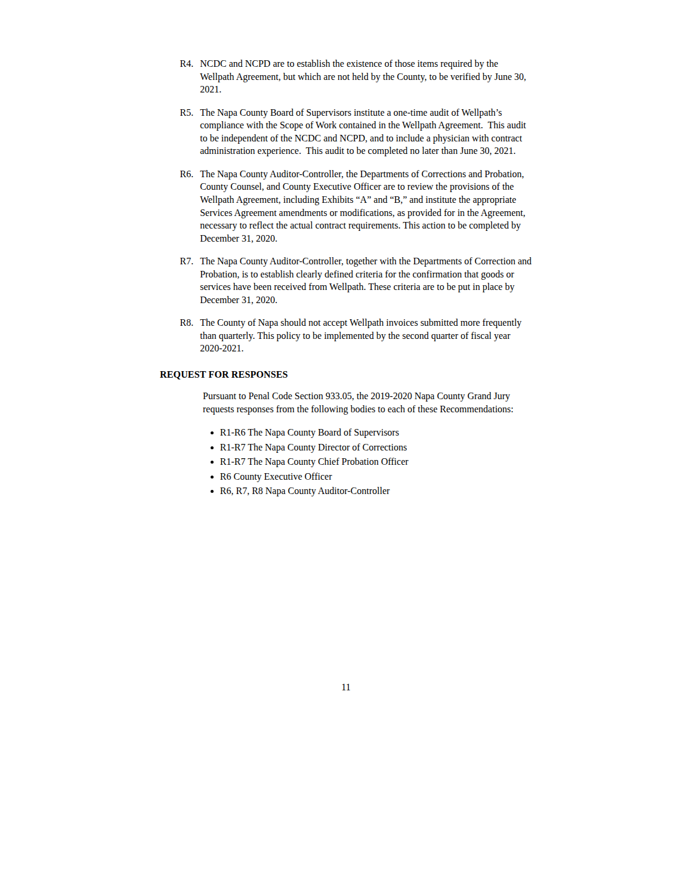R4.
NCDC and NCPD are to establish the existence of those items required by the Wellpath Agreement, but which are not held by the County, to be verified by June 30, 2021.
R5.
The Napa County Board of Supervisors institute a one-time audit of Wellpath’s compliance with the Scope of Work contained in the Wellpath Agreement. This audit to be independent of the NCDC and NCPD, and to include a physician with contract administration experience. This audit to be completed no later than June 30, 2021.
R6.
The Napa County Auditor-Controller, the Departments of Corrections and Probation, County Counsel, and County Executive Officer are to review the provisions of the Wellpath Agreement, including Exhibits “A” and “B,” and institute the appropriate Services Agreement amendments or modifications, as provided for in the Agreement, necessary to reflect the actual contract requirements. This action to be completed by December 31, 2020.
R7.
The Napa County Auditor-Controller, together with the Departments of Correction and Probation, is to establish clearly defined criteria for the confirmation that goods or services have been received from Wellpath. These criteria are to be put in place by December 31, 2020.
R8.
The County of Napa should not accept Wellpath invoices submitted more frequently than quarterly. This policy to be implemented by the second quarter of fiscal year 2020-2021.
REQUEST FOR RESPONSES
Pursuant to Penal Code Section 933.05, the 2019-2020 Napa County Grand Jury requests responses from the following bodies to each of these Recommendations:
R1-R6 The Napa County Board of Supervisors
R1-R7 The Napa County Director of Corrections
R1-R7 The Napa County Chief Probation Officer
R6 County Executive Officer
R6, R7, R8 Napa County Auditor-Controller
11